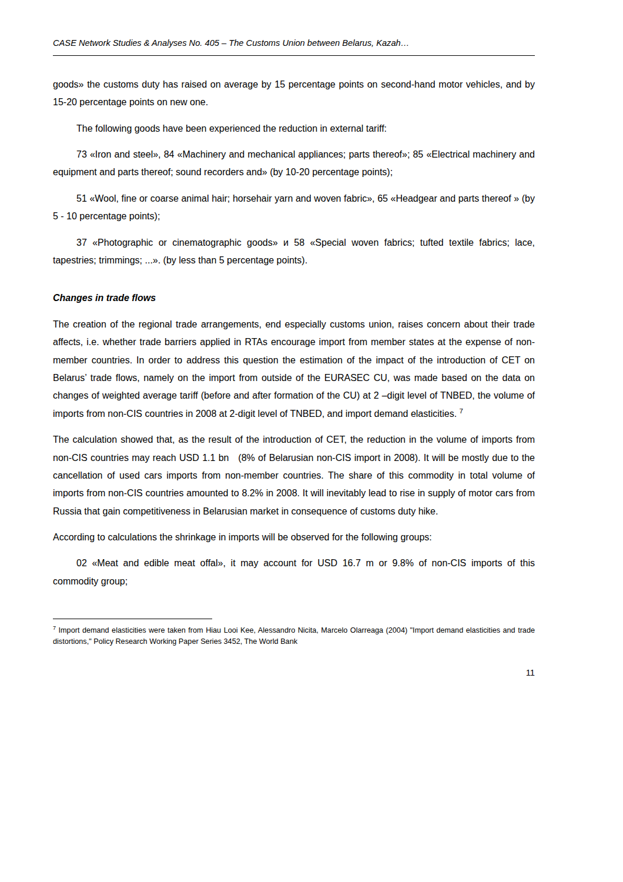CASE Network Studies & Analyses No. 405 – The Customs Union between Belarus, Kazah…
goods» the customs duty has raised on average by 15 percentage points on second-hand motor vehicles, and by 15-20 percentage points on new one.
The following goods have been experienced the reduction in external tariff:
73 «Iron and steel», 84 «Machinery and mechanical appliances; parts thereof»; 85 «Electrical machinery and equipment and parts thereof; sound recorders and» (by 10-20 percentage points);
51 «Wool, fine or coarse animal hair; horsehair yarn and woven fabric», 65 «Headgear and parts thereof » (by 5 - 10 percentage points);
37 «Photographic or cinematographic goods» и 58 «Special woven fabrics; tufted textile fabrics; lace, tapestries; trimmings; ...». (by less than 5 percentage points).
Changes in trade flows
The creation of the regional trade arrangements, end especially customs union, raises concern about their trade affects, i.e. whether trade barriers applied in RTAs encourage import from member states at the expense of non-member countries. In order to address this question the estimation of the impact of the introduction of CET on Belarus’ trade flows, namely on the import from outside of the EURASEC CU, was made based on the data on changes of weighted average tariff (before and after formation of the CU) at 2 –digit level of TNBED, the volume of imports from non-CIS countries in 2008 at 2-digit level of TNBED, and import demand elasticities. 7
The calculation showed that, as the result of the introduction of CET, the reduction in the volume of imports from non-CIS countries may reach USD 1.1 bn (8% of Belarusian non-CIS import in 2008). It will be mostly due to the cancellation of used cars imports from non-member countries. The share of this commodity in total volume of imports from non-CIS countries amounted to 8.2% in 2008. It will inevitably lead to rise in supply of motor cars from Russia that gain competitiveness in Belarusian market in consequence of customs duty hike.
According to calculations the shrinkage in imports will be observed for the following groups:
02 «Meat and edible meat offal», it may account for USD 16.7 m or 9.8% of non-CIS imports of this commodity group;
7 Import demand elasticities were taken from Hiau Looi Kee, Alessandro Nicita, Marcelo Olarreaga (2004) "Import demand elasticities and trade distortions," Policy Research Working Paper Series 3452, The World Bank
11